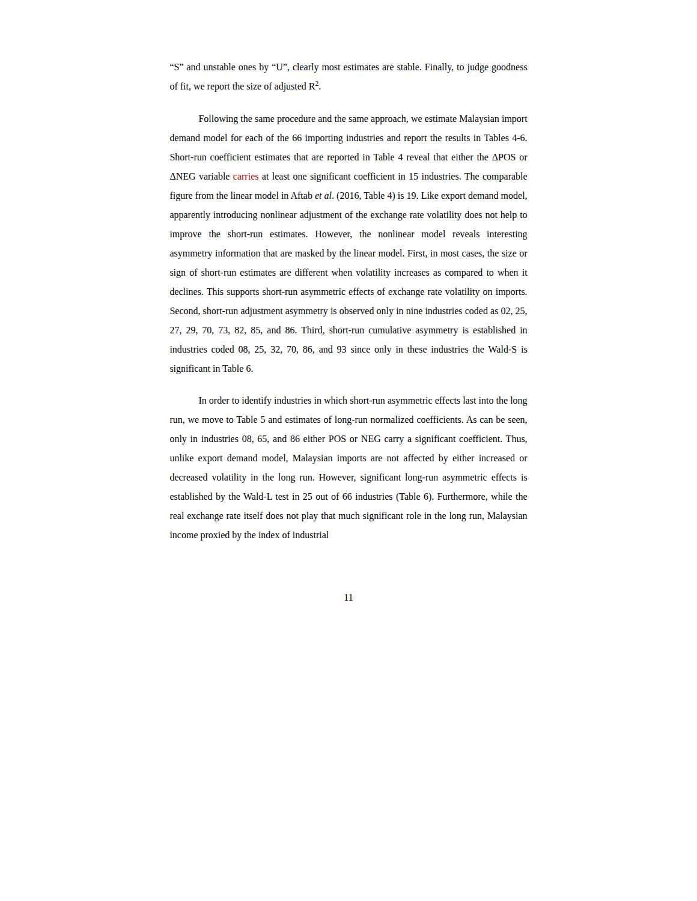“S” and unstable ones by “U”, clearly most estimates are stable. Finally, to judge goodness of fit, we report the size of adjusted R2.
Following the same procedure and the same approach, we estimate Malaysian import demand model for each of the 66 importing industries and report the results in Tables 4-6. Short-run coefficient estimates that are reported in Table 4 reveal that either the ΔPOS or ΔNEG variable carries at least one significant coefficient in 15 industries. The comparable figure from the linear model in Aftab et al. (2016, Table 4) is 19. Like export demand model, apparently introducing nonlinear adjustment of the exchange rate volatility does not help to improve the short-run estimates. However, the nonlinear model reveals interesting asymmetry information that are masked by the linear model. First, in most cases, the size or sign of short-run estimates are different when volatility increases as compared to when it declines. This supports short-run asymmetric effects of exchange rate volatility on imports. Second, short-run adjustment asymmetry is observed only in nine industries coded as 02, 25, 27, 29, 70, 73, 82, 85, and 86. Third, short-run cumulative asymmetry is established in industries coded 08, 25, 32, 70, 86, and 93 since only in these industries the Wald-S is significant in Table 6.
In order to identify industries in which short-run asymmetric effects last into the long run, we move to Table 5 and estimates of long-run normalized coefficients. As can be seen, only in industries 08, 65, and 86 either POS or NEG carry a significant coefficient. Thus, unlike export demand model, Malaysian imports are not affected by either increased or decreased volatility in the long run. However, significant long-run asymmetric effects is established by the Wald-L test in 25 out of 66 industries (Table 6). Furthermore, while the real exchange rate itself does not play that much significant role in the long run, Malaysian income proxied by the index of industrial
11